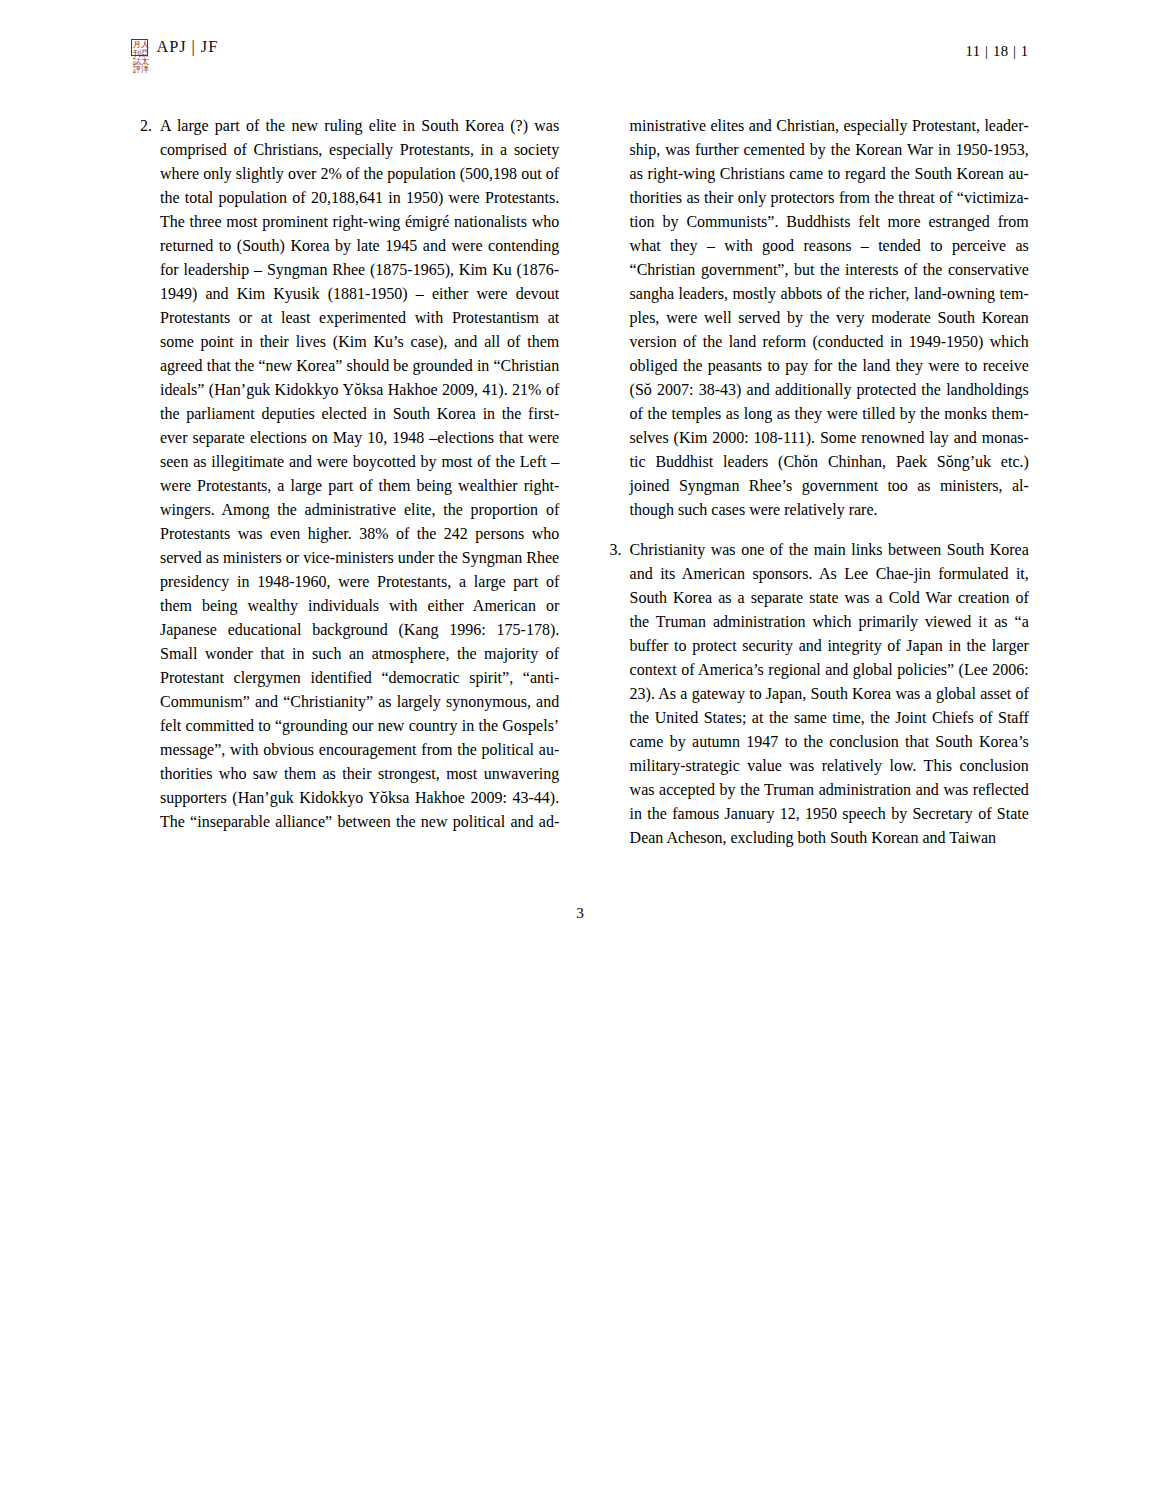月人 刊亞 誌太 評洋
APJ | JF
11 | 18 | 1
A large part of the new ruling elite in South Korea (?) was comprised of Christians, especially Protestants, in a society where only slightly over 2% of the population (500,198 out of the total population of 20,188,641 in 1950) were Protestants. The three most prominent right-wing émigré nationalists who returned to (South) Korea by late 1945 and were contending for leadership – Syngman Rhee (1875-1965), Kim Ku (1876-1949) and Kim Kyusik (1881-1950) – either were devout Protestants or at least experimented with Protestantism at some point in their lives (Kim Ku’s case), and all of them agreed that the “new Korea” should be grounded in “Christian ideals” (Han’guk Kidokkyo Yŏksa Hakhoe 2009, 41). 21% of the parliament deputies elected in South Korea in the first-ever separate elections on May 10, 1948 –elections that were seen as illegitimate and were boycotted by most of the Left – were Protestants, a large part of them being wealthier right-wingers. Among the administrative elite, the proportion of Protestants was even higher. 38% of the 242 persons who served as ministers or vice-ministers under the Syngman Rhee presidency in 1948-1960, were Protestants, a large part of them being wealthy individuals with either American or Japanese educational background (Kang 1996: 175-178). Small wonder that in such an atmosphere, the majority of Protestant clergymen identified “democratic spirit”, “anti-Communism” and “Christianity” as largely synonymous, and felt committed to “grounding our new country in the Gospels’ message”, with obvious encouragement from the political authorities who saw them as their strongest, most unwavering supporters (Han’guk Kidokkyo Yŏksa Hakhoe 2009: 43-44). The “inseparable alliance” between the new political and administrative elites and Christian, especially Protestant, leadership, was further cemented by the Korean War in 1950-1953, as right-wing Christians came to regard the South Korean authorities as their only protectors from the threat of “victimization by Communists”. Buddhists felt more estranged from what they – with good reasons – tended to perceive as “Christian government”, but the interests of the conservative sangha leaders, mostly abbots of the richer, land-owning temples, were well served by the very moderate South Korean version of the land reform (conducted in 1949-1950) which obliged the peasants to pay for the land they were to receive (Sŏ 2007: 38-43) and additionally protected the landholdings of the temples as long as they were tilled by the monks themselves (Kim 2000: 108-111). Some renowned lay and monastic Buddhist leaders (Chŏn Chinhan, Paek Sŏng’uk etc.) joined Syngman Rhee’s government too as ministers, although such cases were relatively rare.
Christianity was one of the main links between South Korea and its American sponsors. As Lee Chae-jin formulated it, South Korea as a separate state was a Cold War creation of the Truman administration which primarily viewed it as “a buffer to protect security and integrity of Japan in the larger context of America’s regional and global policies” (Lee 2006: 23). As a gateway to Japan, South Korea was a global asset of the United States; at the same time, the Joint Chiefs of Staff came by autumn 1947 to the conclusion that South Korea’s military-strategic value was relatively low. This conclusion was accepted by the Truman administration and was reflected in the famous January 12, 1950 speech by Secretary of State Dean Acheson, excluding both South Korean and Taiwan
3